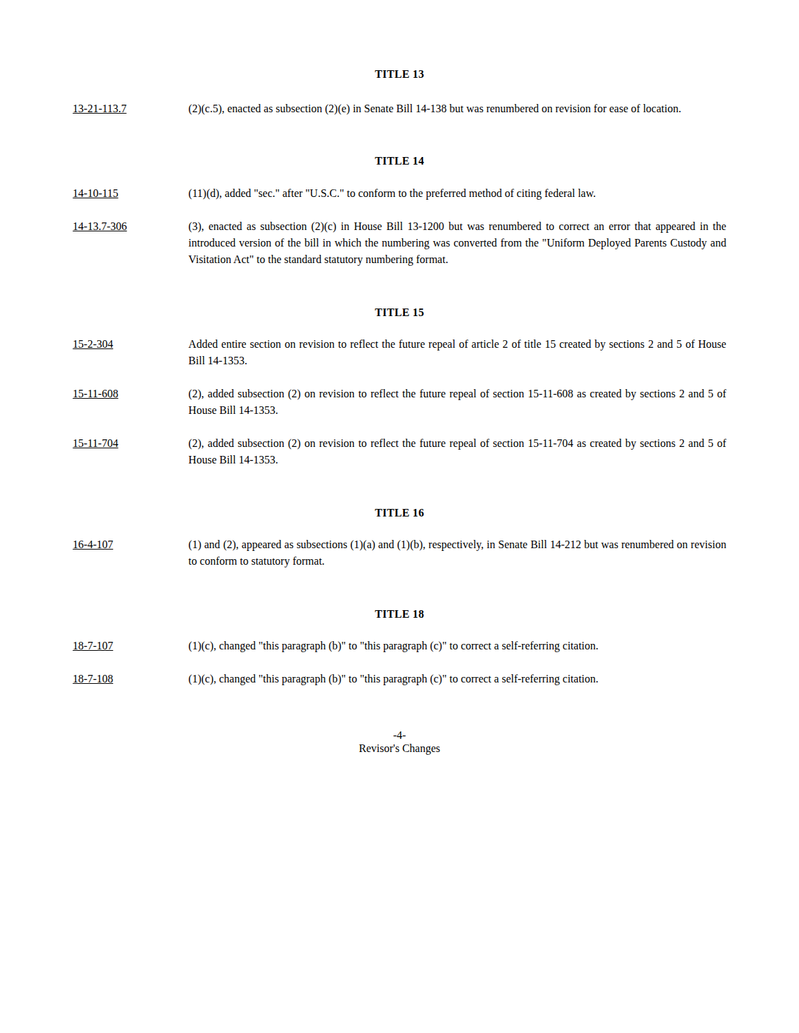TITLE 13
| 13-21-113.7 | (2)(c.5), enacted as subsection (2)(e) in Senate Bill 14-138 but was renumbered on revision for ease of location. |
TITLE 14
| 14-10-115 | (11)(d), added "sec." after "U.S.C." to conform to the preferred method of citing federal law. |
| 14-13.7-306 | (3), enacted as subsection (2)(c) in House Bill 13-1200 but was renumbered to correct an error that appeared in the introduced version of the bill in which the numbering was converted from the "Uniform Deployed Parents Custody and Visitation Act" to the standard statutory numbering format. |
TITLE 15
| 15-2-304 | Added entire section on revision to reflect the future repeal of article 2 of title 15 created by sections 2 and 5 of House Bill 14-1353. |
| 15-11-608 | (2), added subsection (2) on revision to reflect the future repeal of section 15-11-608 as created by sections 2 and 5 of House Bill 14-1353. |
| 15-11-704 | (2), added subsection (2) on revision to reflect the future repeal of section 15-11-704 as created by sections 2 and 5 of House Bill 14-1353. |
TITLE 16
| 16-4-107 | (1) and (2), appeared as subsections (1)(a) and (1)(b), respectively, in Senate Bill 14-212 but was renumbered on revision to conform to statutory format. |
TITLE 18
| 18-7-107 | (1)(c), changed "this paragraph (b)" to "this paragraph (c)" to correct a self-referring citation. |
| 18-7-108 | (1)(c), changed "this paragraph (b)" to "this paragraph (c)" to correct a self-referring citation. |
-4-
Revisor's Changes